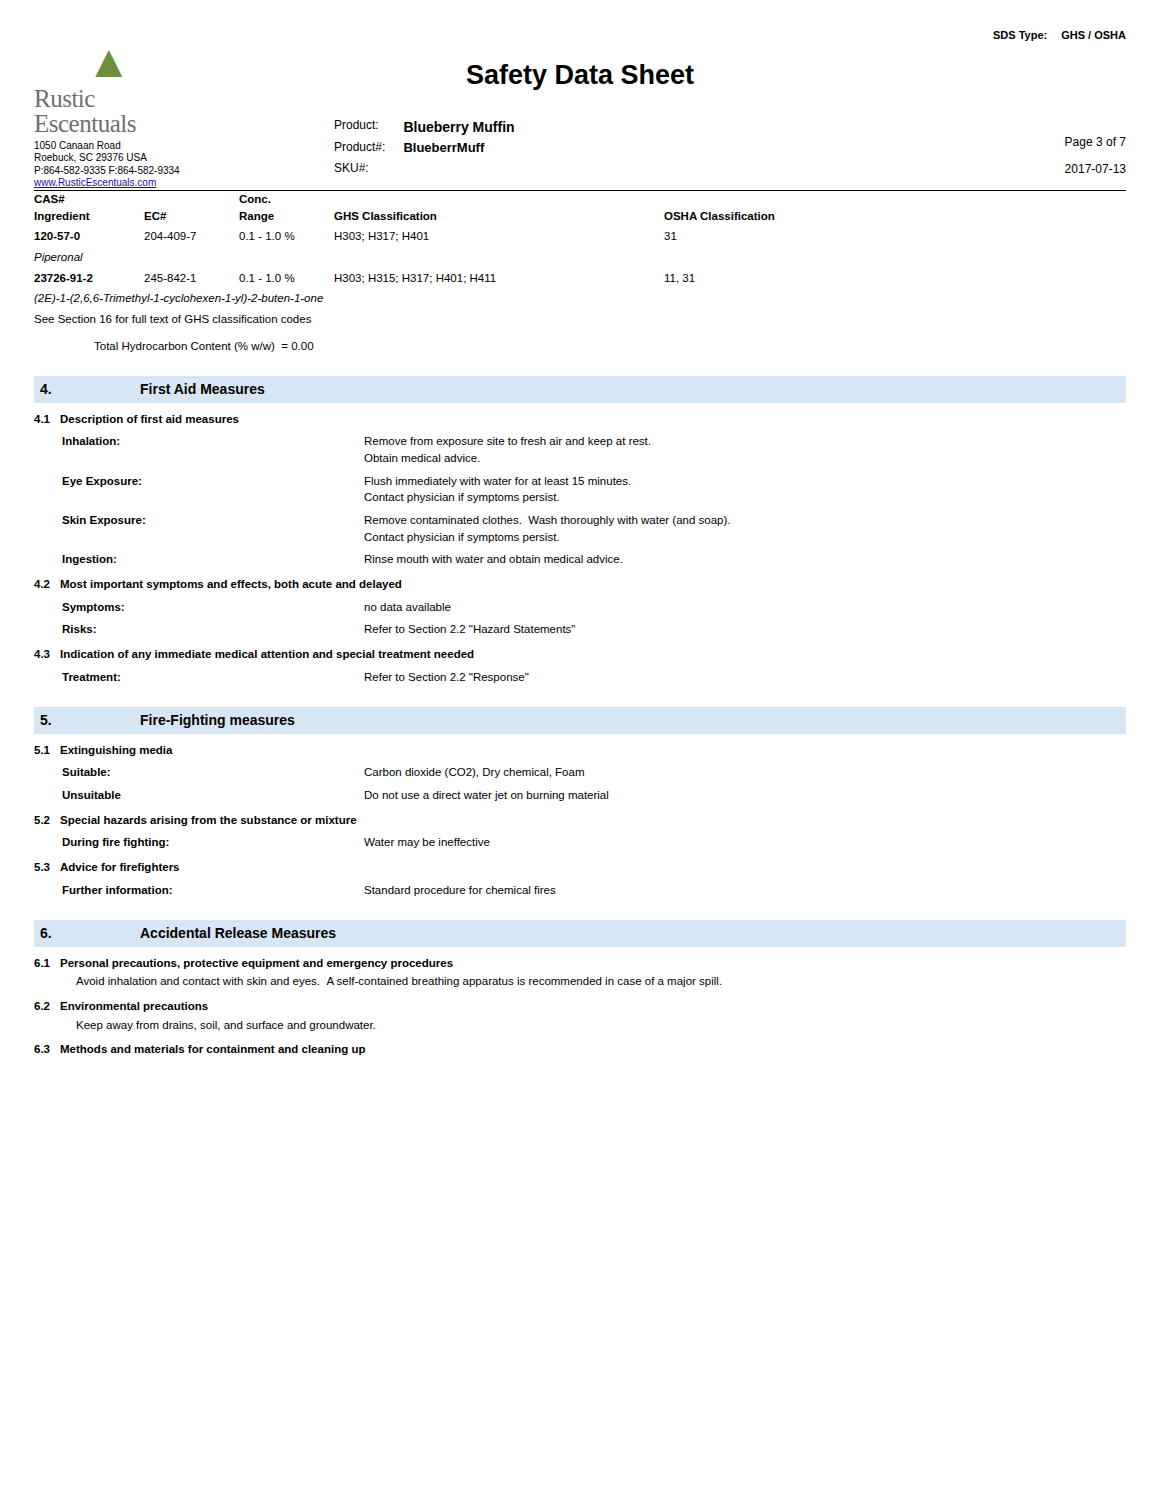SDS Type: GHS / OSHA
▲
RusticEscentuals
1050 Canaan Road
Roebuck, SC 29376 USA
P:864-582-9335 F:864-582-9334
www.RusticEscentuals.com
Safety Data Sheet
| Product: | Blueberry Muffin |
| Product#: | BlueberrMuff |
| SKU#: | |
Page 3 of 7
2017-07-13
| CAS# Ingredient | EC# | Conc. Range | GHS Classification | OSHA Classification |
| --- | --- | --- | --- | --- |
| 120-57-0 | 204-409-7 | 0.1 - 1.0 % | H303; H317; H401 | 31 |
| Piperonal |
| 23726-91-2 | 245-842-1 | 0.1 - 1.0 % | H303; H315; H317; H401; H411 | 11, 31 |
| (2E)-1-(2,6,6-Trimethyl-1-cyclohexen-1-yl)-2-buten-1-one |
See Section 16 for full text of GHS classification codes
Total Hydrocarbon Content (% w/w) = 0.00
4. First Aid Measures
4.1 Description of first aid measures
Inhalation:
Remove from exposure site to fresh air and keep at rest.Obtain medical advice.
Eye Exposure:
Flush immediately with water for at least 15 minutes.Contact physician if symptoms persist.
Skin Exposure:
Remove contaminated clothes. Wash thoroughly with water (and soap).Contact physician if symptoms persist.
Ingestion:
Rinse mouth with water and obtain medical advice.
4.2 Most important symptoms and effects, both acute and delayed
Symptoms:
no data available
Risks:
Refer to Section 2.2 "Hazard Statements"
4.3 Indication of any immediate medical attention and special treatment needed
Treatment:
Refer to Section 2.2 "Response"
5. Fire-Fighting measures
5.1 Extinguishing media
Suitable:
Carbon dioxide (CO2), Dry chemical, Foam
Unsuitable
Do not use a direct water jet on burning material
5.2 Special hazards arising from the substance or mixture
During fire fighting:
Water may be ineffective
5.3 Advice for firefighters
Further information:
Standard procedure for chemical fires
6. Accidental Release Measures
6.1 Personal precautions, protective equipment and emergency procedures
Avoid inhalation and contact with skin and eyes. A self-contained breathing apparatus is recommended in case of a major spill.
6.2 Environmental precautions
Keep away from drains, soil, and surface and groundwater.
6.3 Methods and materials for containment and cleaning up